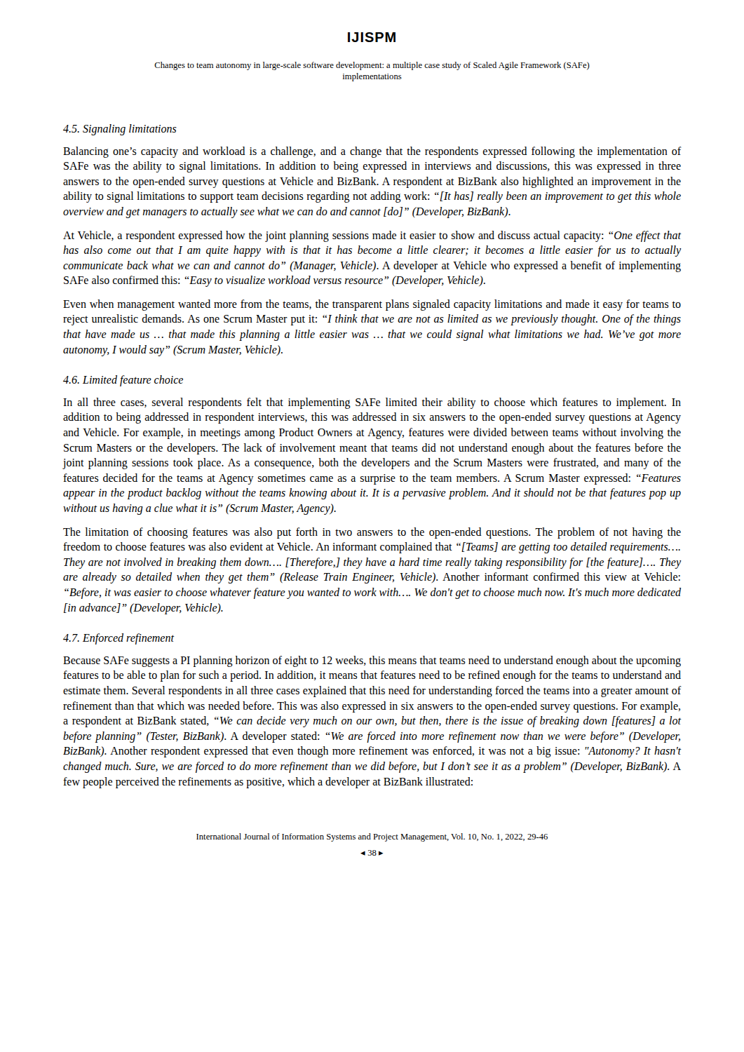IJISPM
Changes to team autonomy in large-scale software development: a multiple case study of Scaled Agile Framework (SAFe)
implementations
4.5. Signaling limitations
Balancing one’s capacity and workload is a challenge, and a change that the respondents expressed following the implementation of SAFe was the ability to signal limitations. In addition to being expressed in interviews and discussions, this was expressed in three answers to the open-ended survey questions at Vehicle and BizBank. A respondent at BizBank also highlighted an improvement in the ability to signal limitations to support team decisions regarding not adding work: “[It has] really been an improvement to get this whole overview and get managers to actually see what we can do and cannot [do]” (Developer, BizBank).
At Vehicle, a respondent expressed how the joint planning sessions made it easier to show and discuss actual capacity: “One effect that has also come out that I am quite happy with is that it has become a little clearer; it becomes a little easier for us to actually communicate back what we can and cannot do” (Manager, Vehicle). A developer at Vehicle who expressed a benefit of implementing SAFe also confirmed this: “Easy to visualize workload versus resource” (Developer, Vehicle).
Even when management wanted more from the teams, the transparent plans signaled capacity limitations and made it easy for teams to reject unrealistic demands. As one Scrum Master put it: “I think that we are not as limited as we previously thought. One of the things that have made us … that made this planning a little easier was … that we could signal what limitations we had. We’ve got more autonomy, I would say” (Scrum Master, Vehicle).
4.6. Limited feature choice
In all three cases, several respondents felt that implementing SAFe limited their ability to choose which features to implement. In addition to being addressed in respondent interviews, this was addressed in six answers to the open-ended survey questions at Agency and Vehicle. For example, in meetings among Product Owners at Agency, features were divided between teams without involving the Scrum Masters or the developers. The lack of involvement meant that teams did not understand enough about the features before the joint planning sessions took place. As a consequence, both the developers and the Scrum Masters were frustrated, and many of the features decided for the teams at Agency sometimes came as a surprise to the team members. A Scrum Master expressed: “Features appear in the product backlog without the teams knowing about it. It is a pervasive problem. And it should not be that features pop up without us having a clue what it is” (Scrum Master, Agency).
The limitation of choosing features was also put forth in two answers to the open-ended questions. The problem of not having the freedom to choose features was also evident at Vehicle. An informant complained that “[Teams] are getting too detailed requirements…. They are not involved in breaking them down…. [Therefore,] they have a hard time really taking responsibility for [the feature]…. They are already so detailed when they get them” (Release Train Engineer, Vehicle). Another informant confirmed this view at Vehicle: “Before, it was easier to choose whatever feature you wanted to work with…. We don't get to choose much now. It's much more dedicated [in advance]” (Developer, Vehicle).
4.7. Enforced refinement
Because SAFe suggests a PI planning horizon of eight to 12 weeks, this means that teams need to understand enough about the upcoming features to be able to plan for such a period. In addition, it means that features need to be refined enough for the teams to understand and estimate them. Several respondents in all three cases explained that this need for understanding forced the teams into a greater amount of refinement than that which was needed before. This was also expressed in six answers to the open-ended survey questions. For example, a respondent at BizBank stated, “We can decide very much on our own, but then, there is the issue of breaking down [features] a lot before planning” (Tester, BizBank). A developer stated: “We are forced into more refinement now than we were before” (Developer, BizBank). Another respondent expressed that even though more refinement was enforced, it was not a big issue: "Autonomy? It hasn't changed much. Sure, we are forced to do more refinement than we did before, but I don’t see it as a problem” (Developer, BizBank). A few people perceived the refinements as positive, which a developer at BizBank illustrated:
International Journal of Information Systems and Project Management, Vol. 10, No. 1, 2022, 29-46
◂ 38 ▸